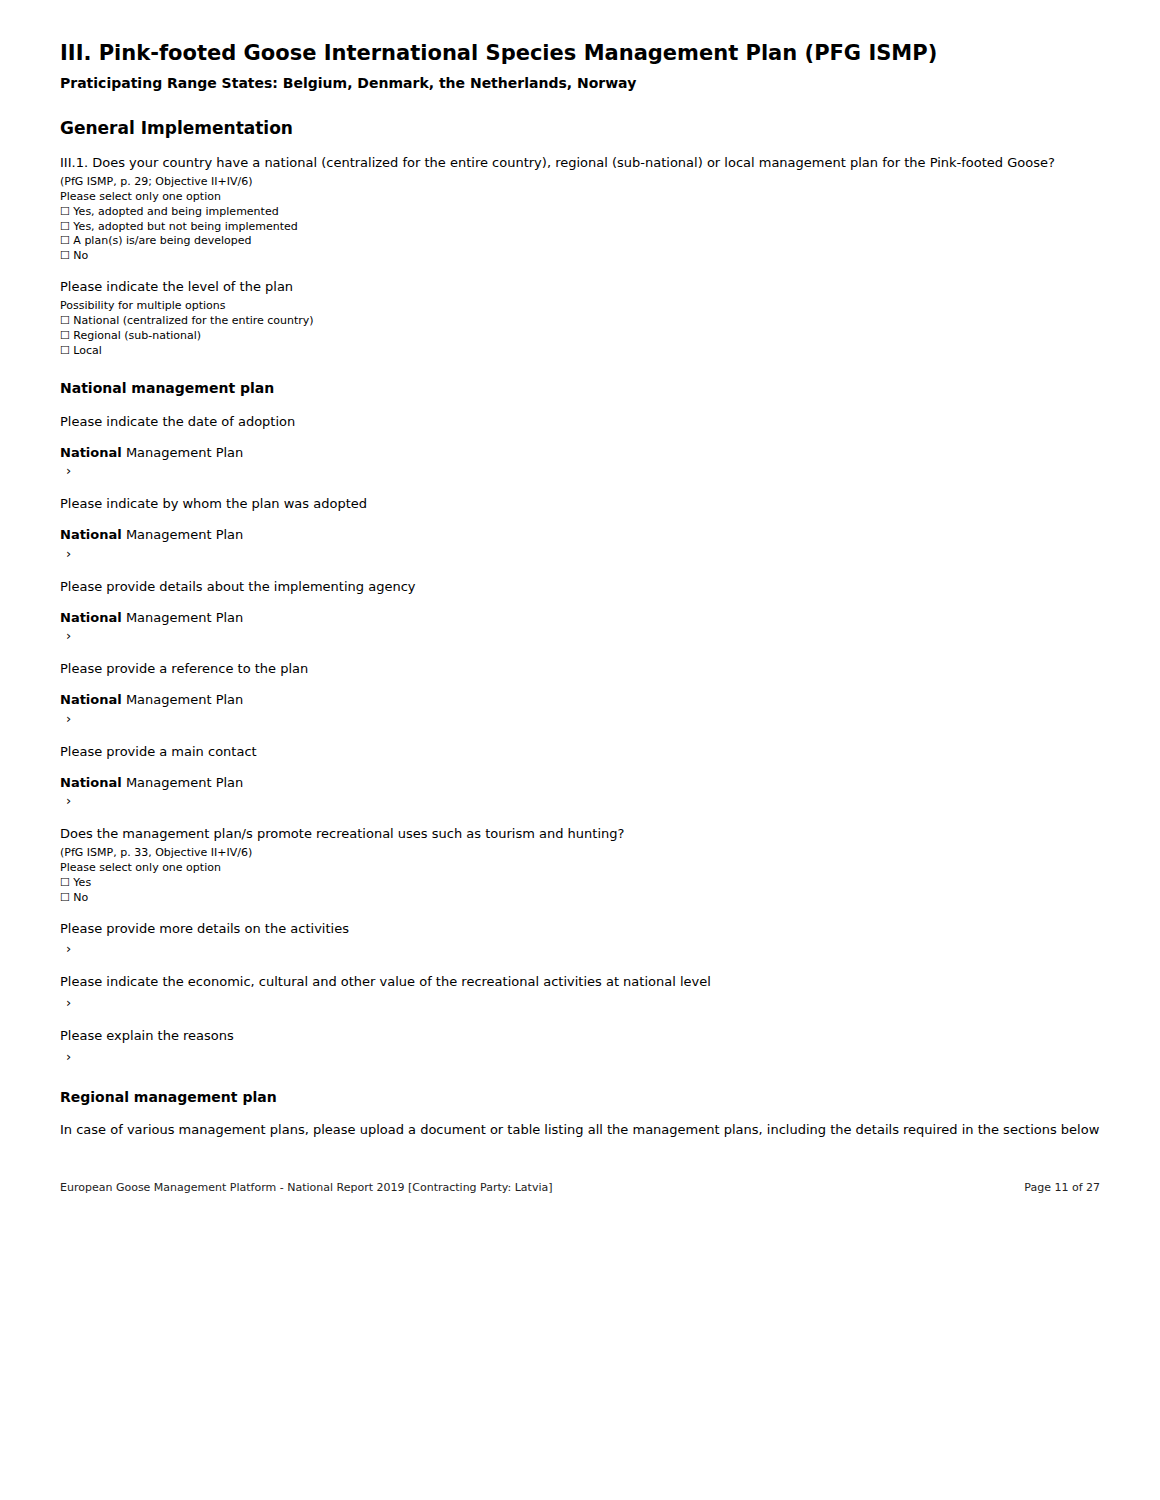III. Pink-footed Goose International Species Management Plan (PFG ISMP)
Praticipating Range States: Belgium, Denmark, the Netherlands, Norway
General Implementation
III.1. Does your country have a national (centralized for the entire country), regional (sub-national) or local management plan for the Pink-footed Goose?
(PfG ISMP, p. 29; Objective II+IV/6)
Please select only one option
☐ Yes, adopted and being implemented
☐ Yes, adopted but not being implemented
☐ A plan(s) is/are being developed
☐ No
Please indicate the level of the plan
Possibility for multiple options
☐ National (centralized for the entire country)
☐ Regional (sub-national)
☐ Local
National management plan
Please indicate the date of adoption
National Management Plan
›
Please indicate by whom the plan was adopted
National Management Plan
›
Please provide details about the implementing agency
National Management Plan
›
Please provide a reference to the plan
National Management Plan
›
Please provide a main contact
National Management Plan
›
Does the management plan/s promote recreational uses such as tourism and hunting?
(PfG ISMP, p. 33, Objective II+IV/6)
Please select only one option
☐ Yes
☐ No
Please provide more details on the activities
›
Please indicate the economic, cultural and other value of the recreational activities at national level
›
Please explain the reasons
›
Regional management plan
In case of various management plans, please upload a document or table listing all the management plans, including the details required in the sections below
European Goose Management Platform - National Report 2019 [Contracting Party: Latvia] Page 11 of 27